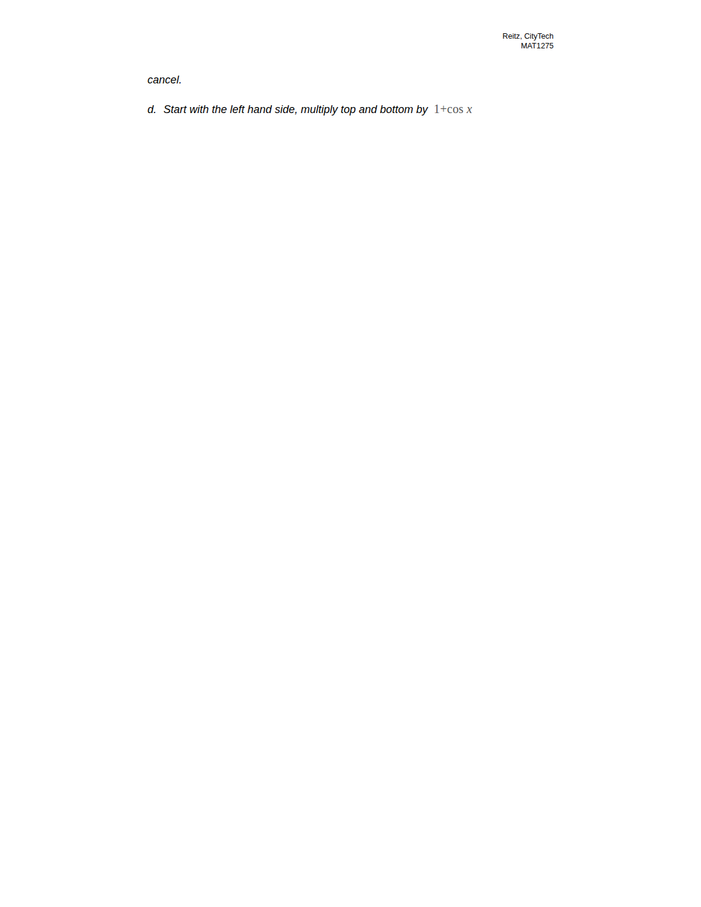Reitz, CityTech
MAT1275
cancel.
d. Start with the left hand side, multiply top and bottom by 1+cos x